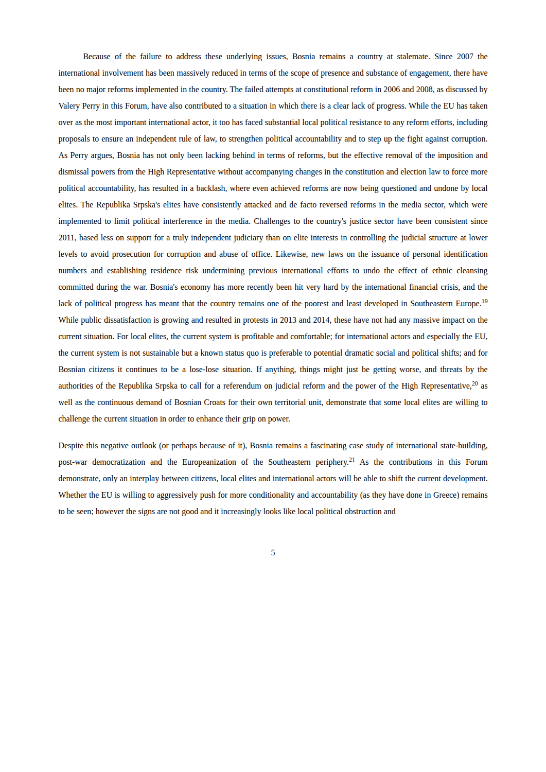Because of the failure to address these underlying issues, Bosnia remains a country at stalemate. Since 2007 the international involvement has been massively reduced in terms of the scope of presence and substance of engagement, there have been no major reforms implemented in the country. The failed attempts at constitutional reform in 2006 and 2008, as discussed by Valery Perry in this Forum, have also contributed to a situation in which there is a clear lack of progress. While the EU has taken over as the most important international actor, it too has faced substantial local political resistance to any reform efforts, including proposals to ensure an independent rule of law, to strengthen political accountability and to step up the fight against corruption. As Perry argues, Bosnia has not only been lacking behind in terms of reforms, but the effective removal of the imposition and dismissal powers from the High Representative without accompanying changes in the constitution and election law to force more political accountability, has resulted in a backlash, where even achieved reforms are now being questioned and undone by local elites. The Republika Srpska's elites have consistently attacked and de facto reversed reforms in the media sector, which were implemented to limit political interference in the media. Challenges to the country's justice sector have been consistent since 2011, based less on support for a truly independent judiciary than on elite interests in controlling the judicial structure at lower levels to avoid prosecution for corruption and abuse of office. Likewise, new laws on the issuance of personal identification numbers and establishing residence risk undermining previous international efforts to undo the effect of ethnic cleansing committed during the war. Bosnia's economy has more recently been hit very hard by the international financial crisis, and the lack of political progress has meant that the country remains one of the poorest and least developed in Southeastern Europe.19 While public dissatisfaction is growing and resulted in protests in 2013 and 2014, these have not had any massive impact on the current situation. For local elites, the current system is profitable and comfortable; for international actors and especially the EU, the current system is not sustainable but a known status quo is preferable to potential dramatic social and political shifts; and for Bosnian citizens it continues to be a lose-lose situation. If anything, things might just be getting worse, and threats by the authorities of the Republika Srpska to call for a referendum on judicial reform and the power of the High Representative,20 as well as the continuous demand of Bosnian Croats for their own territorial unit, demonstrate that some local elites are willing to challenge the current situation in order to enhance their grip on power.
Despite this negative outlook (or perhaps because of it), Bosnia remains a fascinating case study of international state-building, post-war democratization and the Europeanization of the Southeastern periphery.21 As the contributions in this Forum demonstrate, only an interplay between citizens, local elites and international actors will be able to shift the current development. Whether the EU is willing to aggressively push for more conditionality and accountability (as they have done in Greece) remains to be seen; however the signs are not good and it increasingly looks like local political obstruction and
5